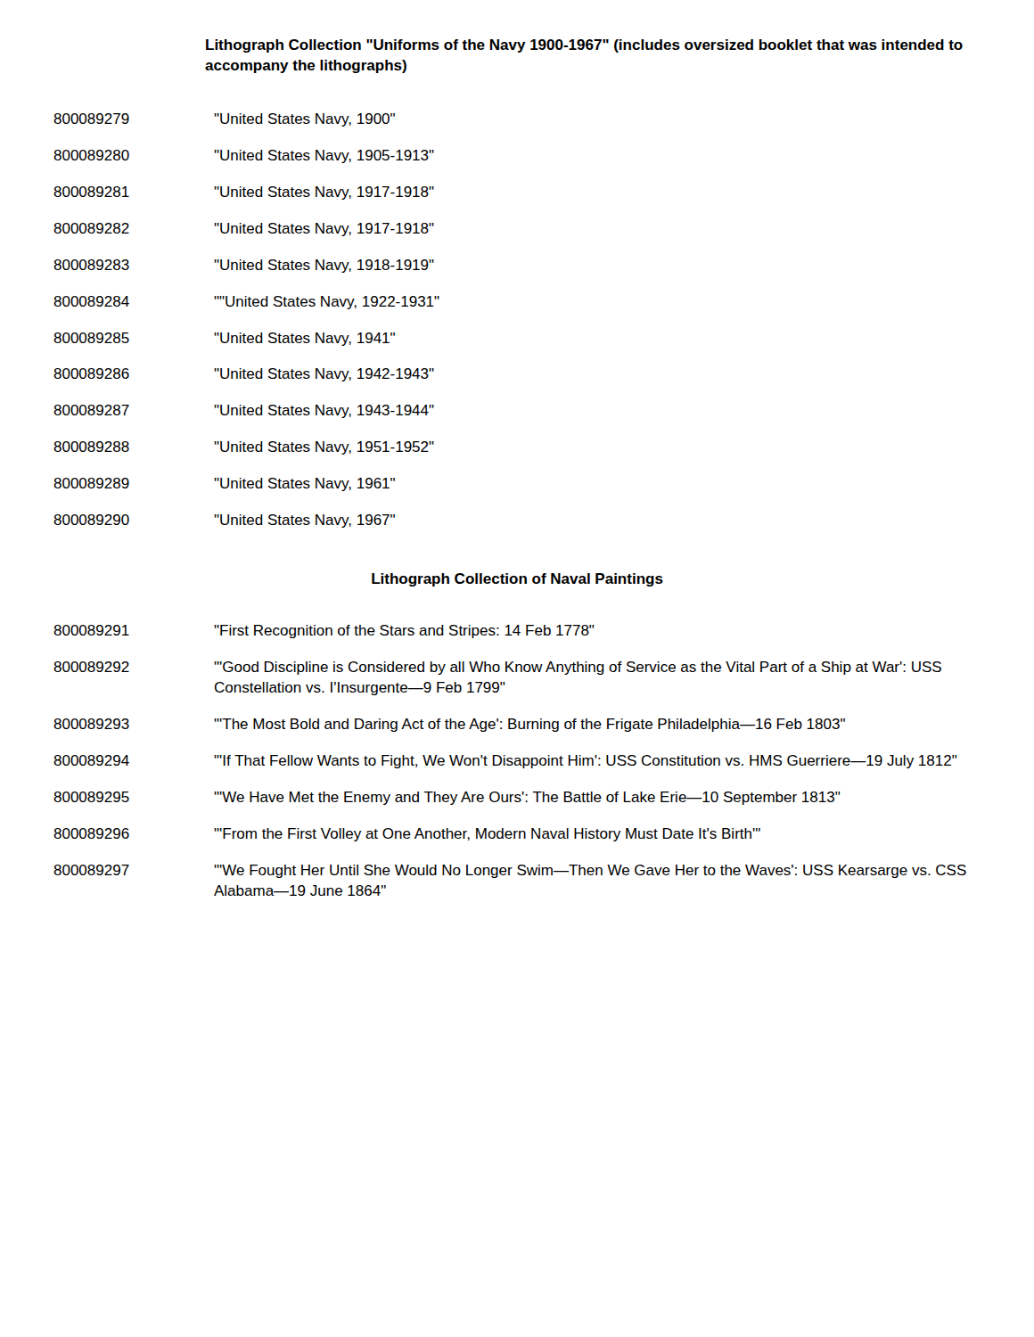Lithograph Collection "Uniforms of the Navy 1900-1967" (includes oversized booklet that was intended to accompany the lithographs)
| 800089279 | "United States Navy, 1900" |
| 800089280 | "United States Navy, 1905-1913" |
| 800089281 | "United States Navy, 1917-1918" |
| 800089282 | "United States Navy, 1917-1918" |
| 800089283 | "United States Navy, 1918-1919" |
| 800089284 | ""United States Navy, 1922-1931" |
| 800089285 | "United States Navy, 1941" |
| 800089286 | "United States Navy, 1942-1943" |
| 800089287 | "United States Navy, 1943-1944" |
| 800089288 | "United States Navy, 1951-1952" |
| 800089289 | "United States Navy, 1961" |
| 800089290 | "United States Navy, 1967" |
Lithograph Collection of Naval Paintings
| 800089291 | "First Recognition of the Stars and Stripes: 14 Feb 1778" |
| 800089292 | "'Good Discipline is Considered by all Who Know Anything of Service as the Vital Part of a Ship at War': USS Constellation vs. I'Insurgente—9 Feb 1799" |
| 800089293 | "'The Most Bold and Daring Act of the Age': Burning of the Frigate Philadelphia—16 Feb 1803" |
| 800089294 | "'If That Fellow Wants to Fight, We Won't Disappoint Him': USS Constitution vs. HMS Guerriere—19 July 1812" |
| 800089295 | "'We Have Met the Enemy and They Are Ours': The Battle of Lake Erie—10 September 1813" |
| 800089296 | "'From the First Volley at One Another, Modern Naval History Must Date It's Birth'" |
| 800089297 | "'We Fought Her Until She Would No Longer Swim—Then We Gave Her to the Waves': USS Kearsarge vs. CSS Alabama—19 June 1864" |